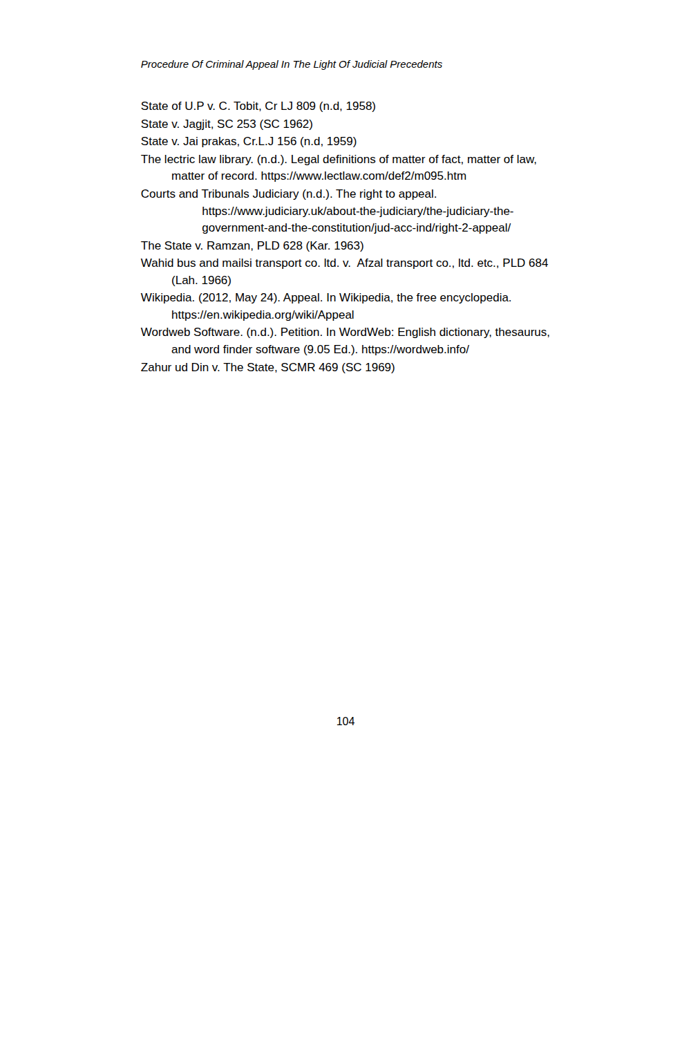Procedure Of Criminal Appeal In The Light Of Judicial Precedents
State of U.P v. C. Tobit, Cr LJ 809 (n.d, 1958)
State v. Jagjit, SC 253 (SC 1962)
State v. Jai prakas, Cr.L.J 156 (n.d, 1959)
The lectric law library. (n.d.). Legal definitions of matter of fact, matter of law, matter of record. https://www.lectlaw.com/def2/m095.htm
Courts and Tribunals Judiciary (n.d.). The right to appeal. https://www.judiciary.uk/about-the-judiciary/the-judiciary-the-government-and-the-constitution/jud-acc-ind/right-2-appeal/
The State v. Ramzan, PLD 628 (Kar. 1963)
Wahid bus and mailsi transport co. ltd. v. Afzal transport co., ltd. etc., PLD 684 (Lah. 1966)
Wikipedia. (2012, May 24). Appeal. In Wikipedia, the free encyclopedia. https://en.wikipedia.org/wiki/Appeal
Wordweb Software. (n.d.). Petition. In WordWeb: English dictionary, thesaurus, and word finder software (9.05 Ed.). https://wordweb.info/
Zahur ud Din v. The State, SCMR 469 (SC 1969)
104